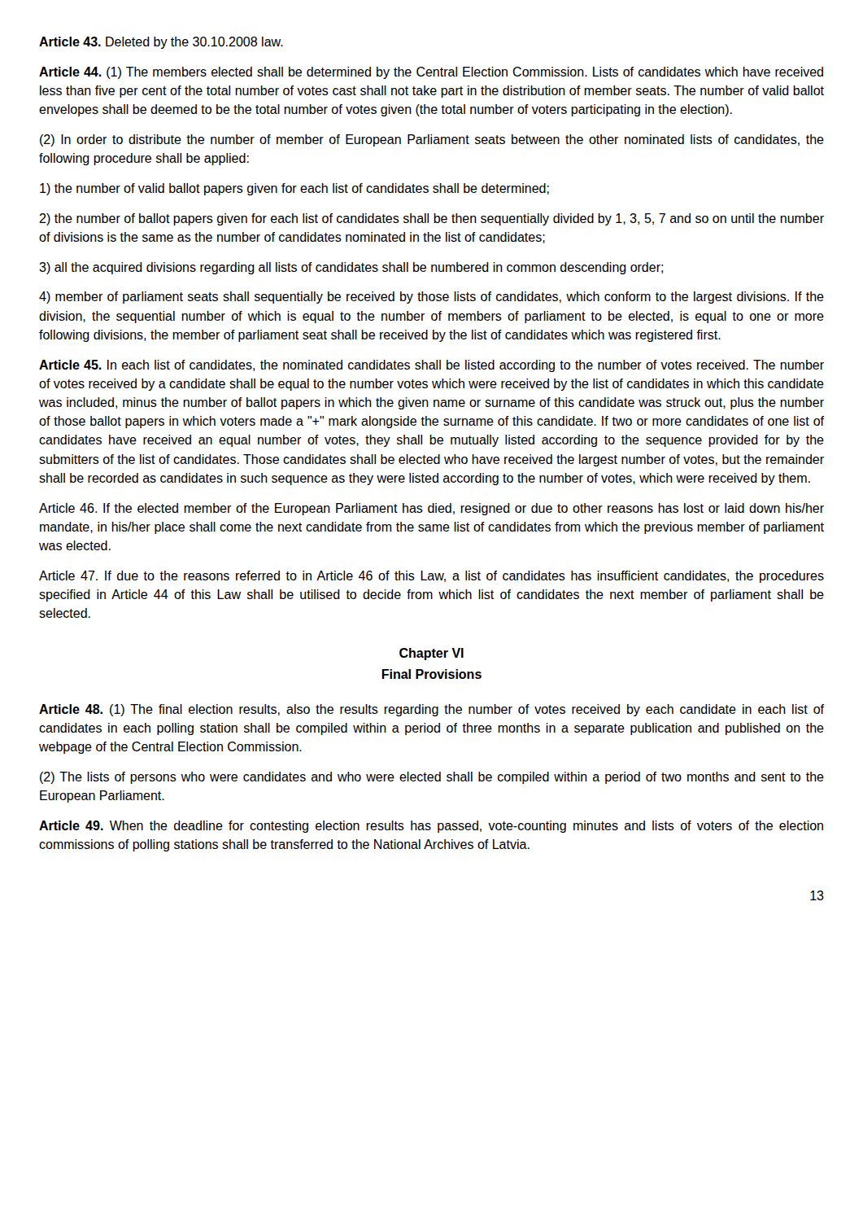Article 43. Deleted by the 30.10.2008 law.
Article 44. (1) The members elected shall be determined by the Central Election Commission. Lists of candidates which have received less than five per cent of the total number of votes cast shall not take part in the distribution of member seats. The number of valid ballot envelopes shall be deemed to be the total number of votes given (the total number of voters participating in the election).
(2) In order to distribute the number of member of European Parliament seats between the other nominated lists of candidates, the following procedure shall be applied:
1) the number of valid ballot papers given for each list of candidates shall be determined;
2) the number of ballot papers given for each list of candidates shall be then sequentially divided by 1, 3, 5, 7 and so on until the number of divisions is the same as the number of candidates nominated in the list of candidates;
3) all the acquired divisions regarding all lists of candidates shall be numbered in common descending order;
4) member of parliament seats shall sequentially be received by those lists of candidates, which conform to the largest divisions. If the division, the sequential number of which is equal to the number of members of parliament to be elected, is equal to one or more following divisions, the member of parliament seat shall be received by the list of candidates which was registered first.
Article 45. In each list of candidates, the nominated candidates shall be listed according to the number of votes received. The number of votes received by a candidate shall be equal to the number votes which were received by the list of candidates in which this candidate was included, minus the number of ballot papers in which the given name or surname of this candidate was struck out, plus the number of those ballot papers in which voters made a "+" mark alongside the surname of this candidate. If two or more candidates of one list of candidates have received an equal number of votes, they shall be mutually listed according to the sequence provided for by the submitters of the list of candidates. Those candidates shall be elected who have received the largest number of votes, but the remainder shall be recorded as candidates in such sequence as they were listed according to the number of votes, which were received by them.
Article 46. If the elected member of the European Parliament has died, resigned or due to other reasons has lost or laid down his/her mandate, in his/her place shall come the next candidate from the same list of candidates from which the previous member of parliament was elected.
Article 47. If due to the reasons referred to in Article 46 of this Law, a list of candidates has insufficient candidates, the procedures specified in Article 44 of this Law shall be utilised to decide from which list of candidates the next member of parliament shall be selected.
Chapter VI
Final Provisions
Article 48. (1) The final election results, also the results regarding the number of votes received by each candidate in each list of candidates in each polling station shall be compiled within a period of three months in a separate publication and published on the webpage of the Central Election Commission.
(2) The lists of persons who were candidates and who were elected shall be compiled within a period of two months and sent to the European Parliament.
Article 49. When the deadline for contesting election results has passed, vote-counting minutes and lists of voters of the election commissions of polling stations shall be transferred to the National Archives of Latvia.
13